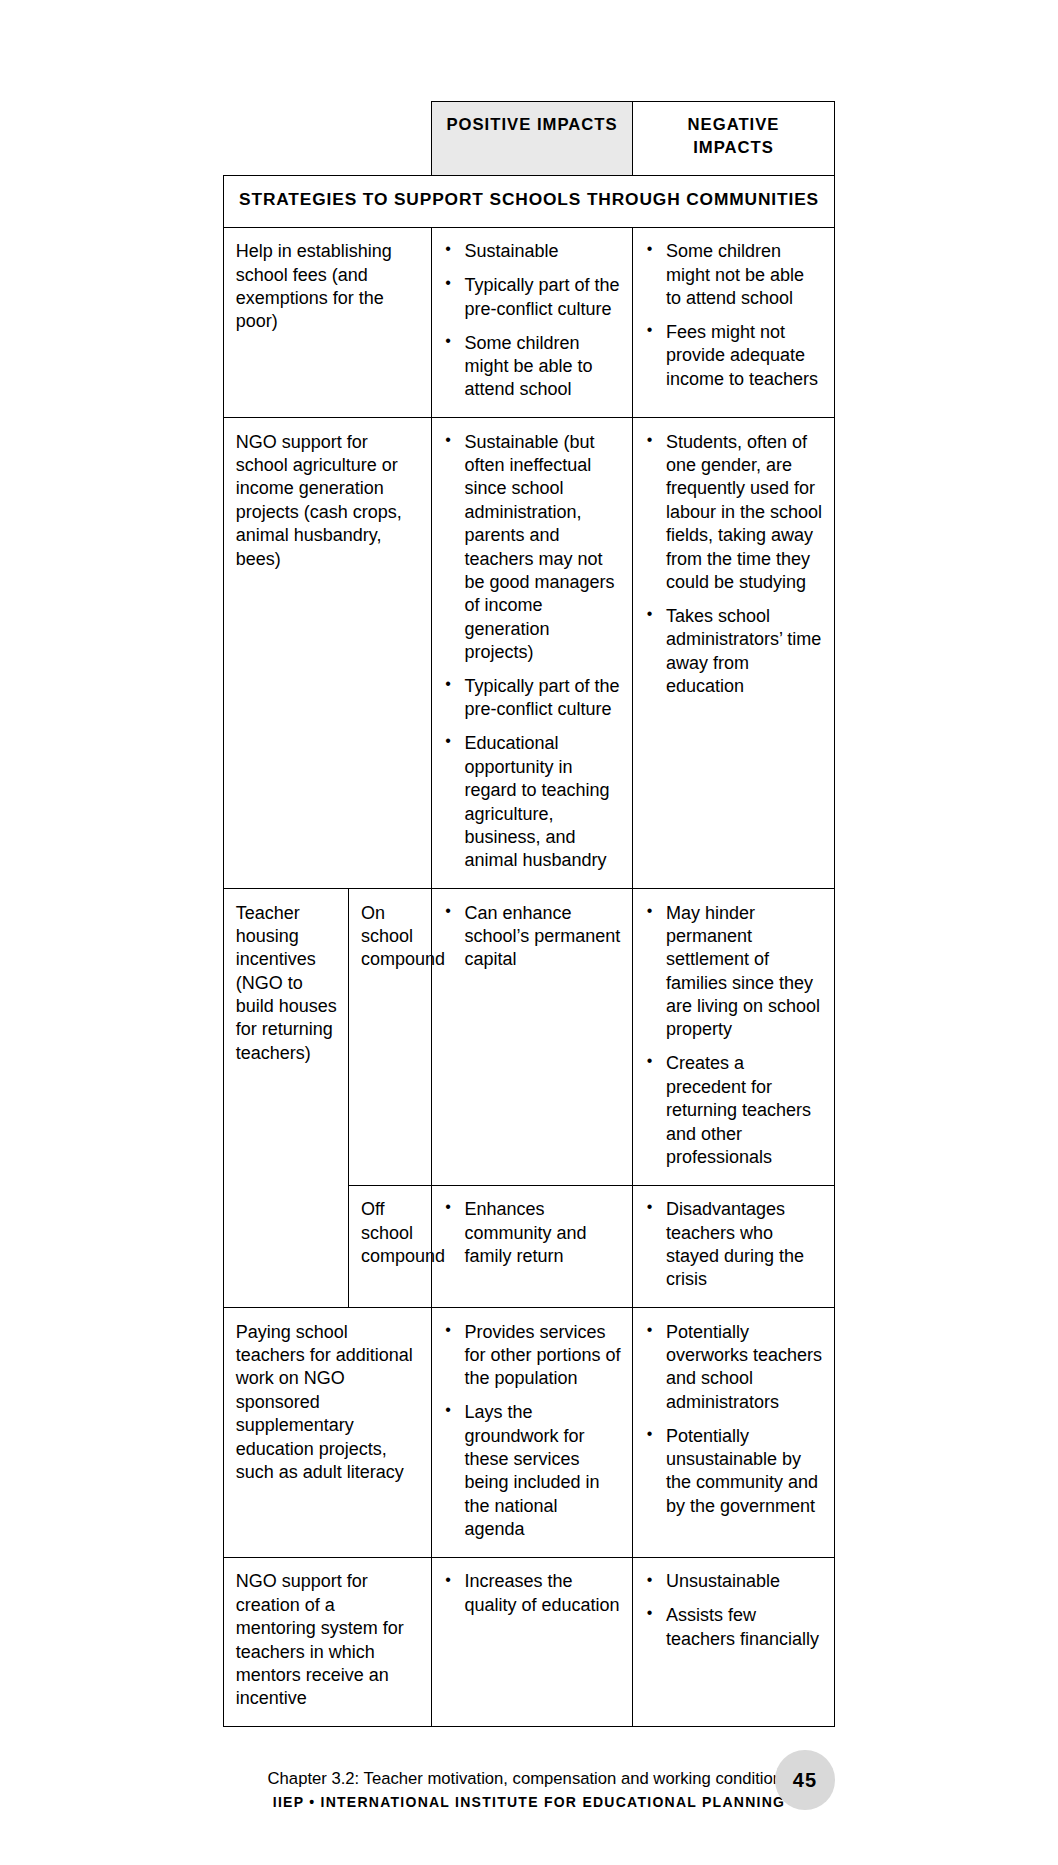| | Positive impacts | Negative impacts |
| Strategies to support schools through communities |
| Help in establishing school fees (and exemptions for the poor) | Sustainable Typically part of the pre-conflict culture Some children might be able to attend school | Some children might not be able to attend school Fees might not provide adequate income to teachers |
| NGO support for school agriculture or income generation projects (cash crops, animal husbandry, bees) | Sustainable (but often ineffectual since school administration, parents and teachers may not be good managers of income generation projects) Typically part of the pre-conflict culture Educational opportunity in regard to teaching agriculture, business, and animal husbandry | Students, often of one gender, are frequently used for labour in the school fields, taking away from the time they could be studying Takes school administrators’ time away from education |
| Teacher housing incentives (NGO to build houses for returning teachers) | On school compound | Can enhance school’s permanent capital | May hinder permanent settlement of families since they are living on school property Creates a precedent for returning teachers and other professionals |
| Off school compound | Enhances community and family return | Disadvantages teachers who stayed during the crisis |
| Paying school teachers for additional work on NGO sponsored supplementary education projects, such as adult literacy | Provides services for other portions of the population Lays the groundwork for these services being included in the national agenda | Potentially overworks teachers and school administrators Potentially unsustainable by the community and by the government |
| NGO support for creation of a mentoring system for teachers in which mentors receive an incentive | Increases the quality of education | Unsustainable Assists few teachers financially |
Chapter 3.2: Teacher motivation, compensation and working conditions
IIEP • International Institute for Educational Planning
45